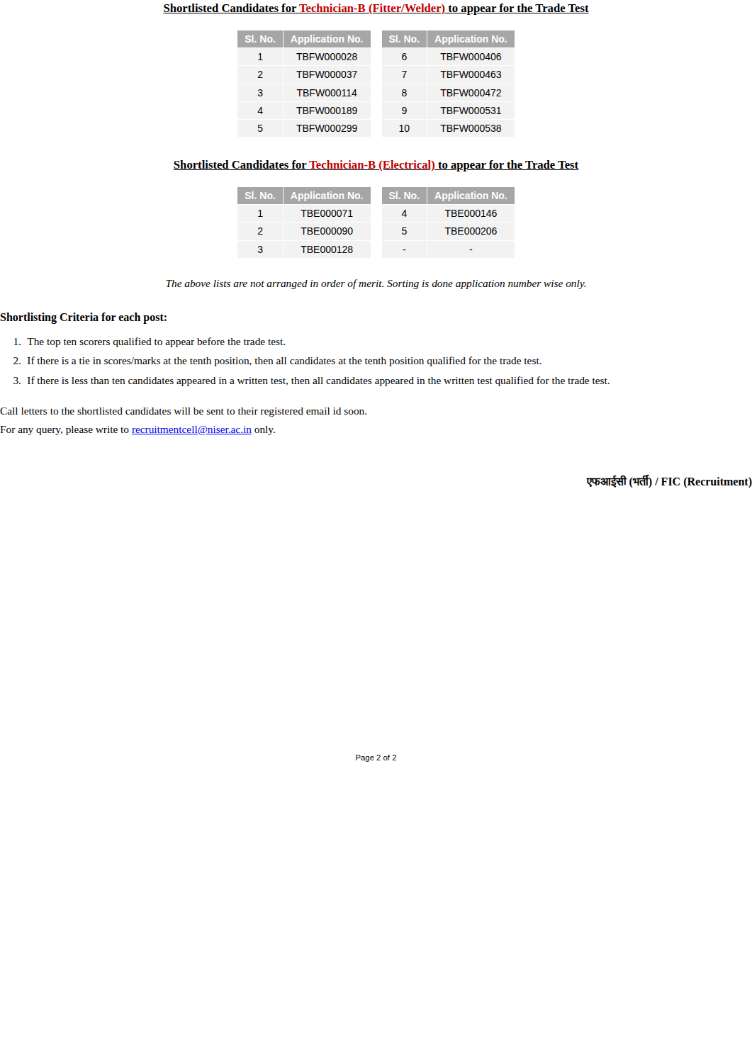Shortlisted Candidates for Technician-B (Fitter/Welder) to appear for the Trade Test
| Sl. No. | Application No. | | Sl. No. | Application No. |
| --- | --- | --- | --- | --- |
| 1 | TBFW000028 | | 6 | TBFW000406 |
| 2 | TBFW000037 | | 7 | TBFW000463 |
| 3 | TBFW000114 | | 8 | TBFW000472 |
| 4 | TBFW000189 | | 9 | TBFW000531 |
| 5 | TBFW000299 | | 10 | TBFW000538 |
Shortlisted Candidates for Technician-B (Electrical) to appear for the Trade Test
| Sl. No. | Application No. | | Sl. No. | Application No. |
| --- | --- | --- | --- | --- |
| 1 | TBE000071 | | 4 | TBE000146 |
| 2 | TBE000090 | | 5 | TBE000206 |
| 3 | TBE000128 | | - | - |
The above lists are not arranged in order of merit. Sorting is done application number wise only.
Shortlisting Criteria for each post:
The top ten scorers qualified to appear before the trade test.
If there is a tie in scores/marks at the tenth position, then all candidates at the tenth position qualified for the trade test.
If there is less than ten candidates appeared in a written test, then all candidates appeared in the written test qualified for the trade test.
Call letters to the shortlisted candidates will be sent to their registered email id soon.
For any query, please write to recruitmentcell@niser.ac.in only.
एफआईसी (भर्ती) / FIC (Recruitment)
Page 2 of 2